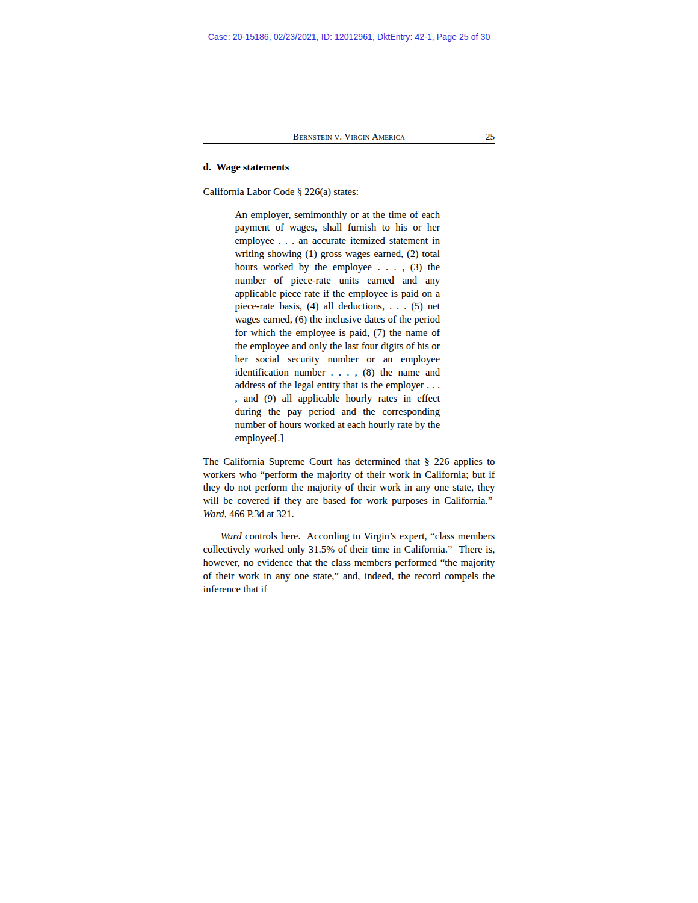Case: 20-15186, 02/23/2021, ID: 12012961, DktEntry: 42-1, Page 25 of 30
Bernstein v. Virgin America 25
d. Wage statements
California Labor Code § 226(a) states:
An employer, semimonthly or at the time of each payment of wages, shall furnish to his or her employee . . . an accurate itemized statement in writing showing (1) gross wages earned, (2) total hours worked by the employee . . . , (3) the number of piece-rate units earned and any applicable piece rate if the employee is paid on a piece-rate basis, (4) all deductions, . . . (5) net wages earned, (6) the inclusive dates of the period for which the employee is paid, (7) the name of the employee and only the last four digits of his or her social security number or an employee identification number . . . , (8) the name and address of the legal entity that is the employer . . . , and (9) all applicable hourly rates in effect during the pay period and the corresponding number of hours worked at each hourly rate by the employee[.]
The California Supreme Court has determined that § 226 applies to workers who “perform the majority of their work in California; but if they do not perform the majority of their work in any one state, they will be covered if they are based for work purposes in California.” Ward, 466 P.3d at 321.
Ward controls here. According to Virgin’s expert, “class members collectively worked only 31.5% of their time in California.” There is, however, no evidence that the class members performed “the majority of their work in any one state,” and, indeed, the record compels the inference that if